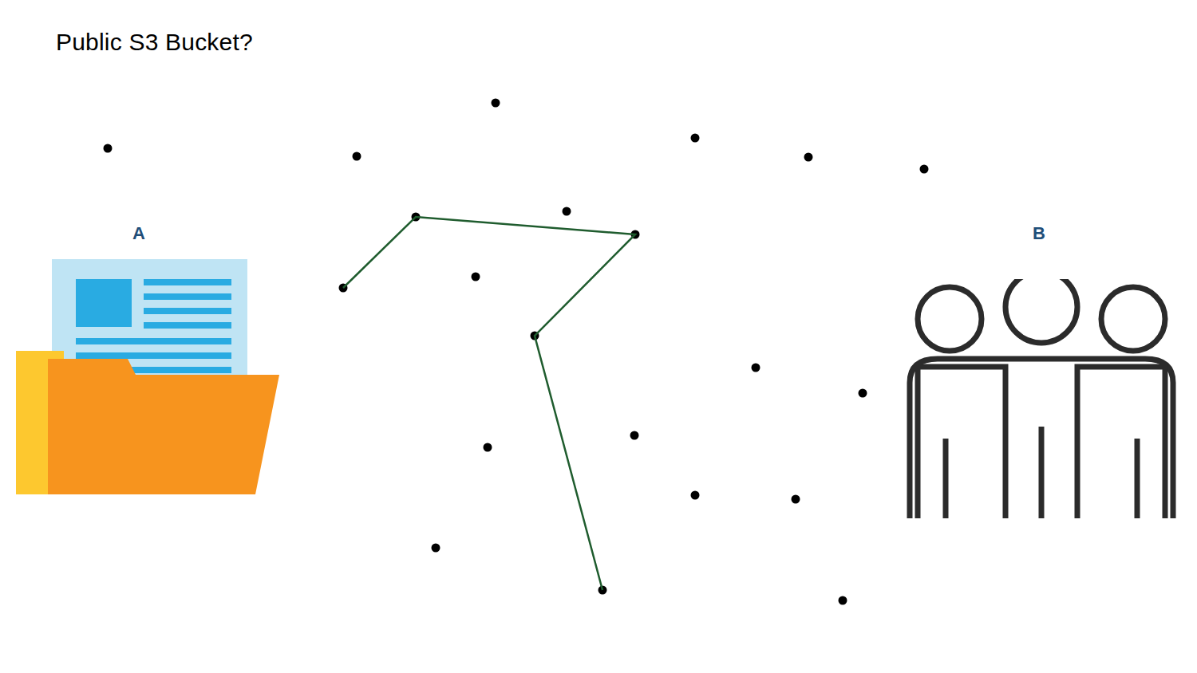Public S3 Bucket?
A B